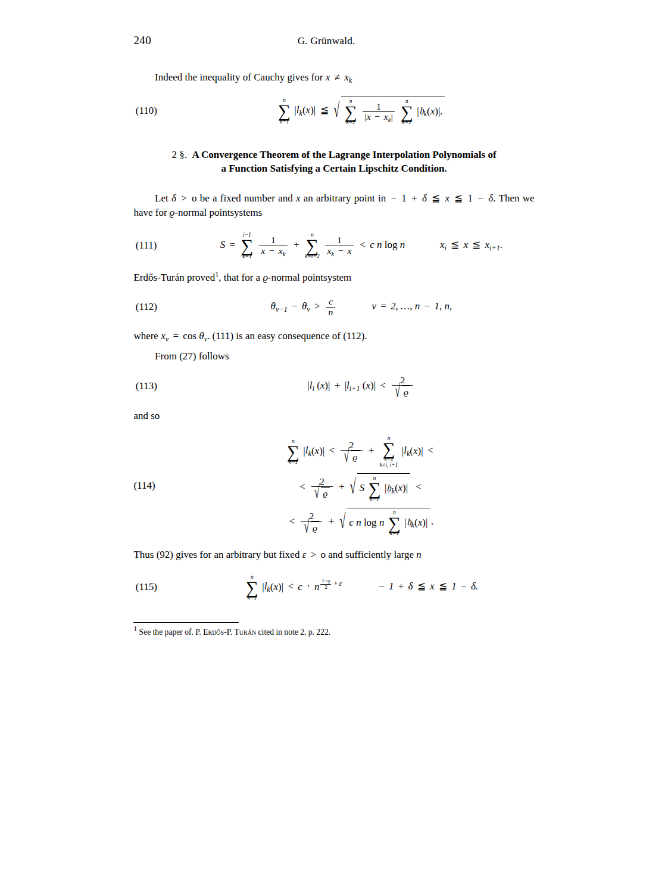240
G. Grünwald.
Indeed the inequality of Cauchy gives for x ≠ xk
(110)
n∑k=1 |lk(x)| ≦ √ n∑k=1 1|x − xk| n∑k=1 |𝔥k(x)|.
2 §. A Convergence Theorem of the Lagrange Interpolation Polynomials of
a Function Satisfying a Certain Lipschitz Condition.
Let δ > o be a fixed number and x an arbitrary point in − 1 + δ ≦ x ≦ 1 − δ. Then we have for ϱ-normal pointsystems
(111)
S = i−1∑k=1 1 x − xk + n∑k=i+2 1 xk − x < c n log n xi ≦ x ≦ xi+1.
Erdős-Turán proved1, that for a ϱ-normal pointsystem
(112)
θν−1 − θν > cn ν = 2, …, n − 1, n,
where xν = cos θν. (111) is an easy consequence of (112).
From (27) follows
(113)
|li (x)| + |li+1 (x)| < 2√ϱ
and so
(114)
n∑k=1 |lk(x)| < 2√ϱ + n∑k=1 k≠i, i+1 |lk(x)| < < 2√ϱ + √ S n∑k=1 |𝔥k(x)| < < 2√ϱ + √ c n log n n∑k=1 |𝔥k(x)| .
Thus (92) gives for an arbitrary but fixed ε > o and sufficiently large n
(115)
n∑k=1 |lk(x)| < c · n1−ϱ 2+ε − 1 + δ ≦ x ≦ 1 − δ.
1 See the paper of. P. Erdős-P. Turán cited in note 2, p. 222.